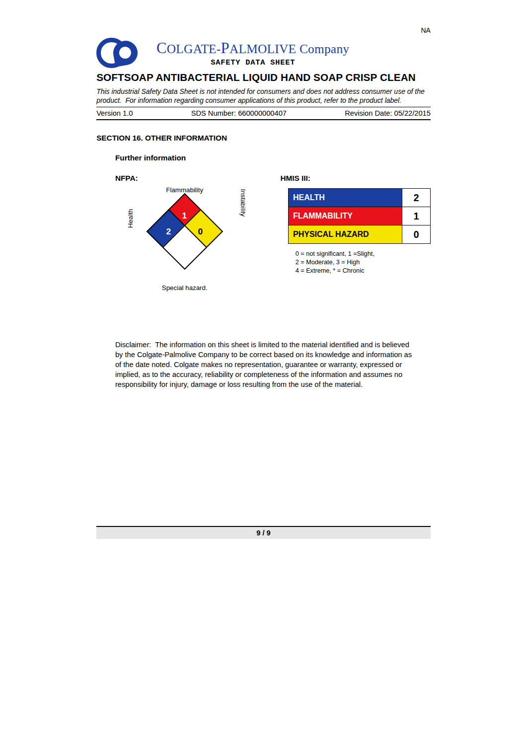NA
COLGATE-PALMOLIVE Company
SAFETY DATA SHEET
SOFTSOAP ANTIBACTERIAL LIQUID HAND SOAP CRISP CLEAN
This industrial Safety Data Sheet is not intended for consumers and does not address consumer use of the product. For information regarding consumer applications of this product, refer to the product label.
Version 1.0
SDS Number: 660000000407
Revision Date: 05/22/2015
SECTION 16. OTHER INFORMATION
Further information
NFPA:
Flammability
Health
Instability
1
2
0
Special hazard.
HMIS III:
| HEALTH | 2 |
| FLAMMABILITY | 1 |
| PHYSICAL HAZARD | 0 |
0 = not significant, 1 =Slight,
2 = Moderate, 3 = High
4 = Extreme, * = Chronic
Disclaimer: The information on this sheet is limited to the material identified and is believed by the Colgate-Palmolive Company to be correct based on its knowledge and information as of the date noted. Colgate makes no representation, guarantee or warranty, expressed or implied, as to the accuracy, reliability or completeness of the information and assumes no responsibility for injury, damage or loss resulting from the use of the material.
9 / 9